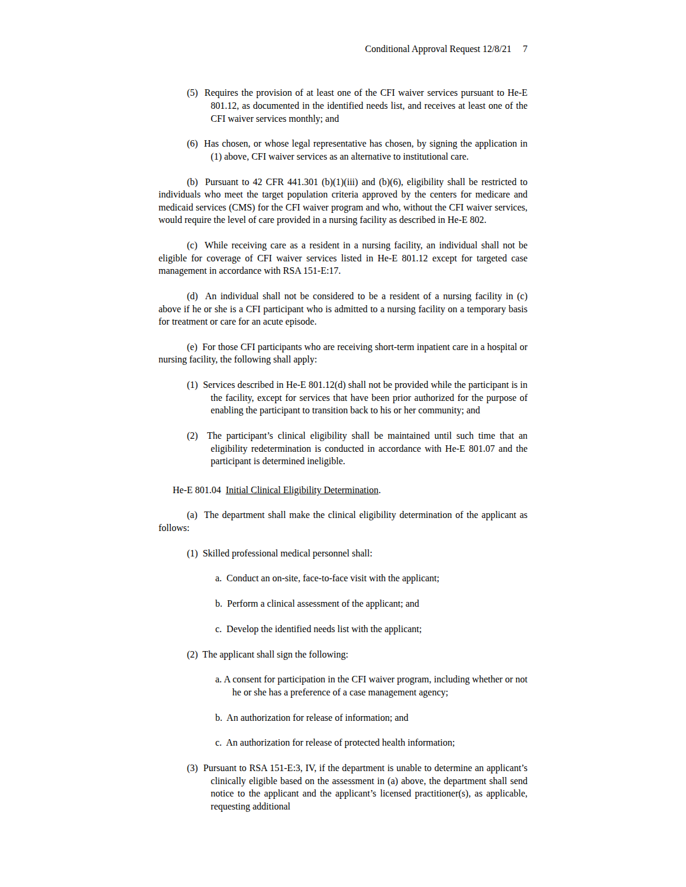Conditional Approval Request 12/8/217
(5) Requires the provision of at least one of the CFI waiver services pursuant to He-E 801.12, as documented in the identified needs list, and receives at least one of the CFI waiver services monthly; and
(6) Has chosen, or whose legal representative has chosen, by signing the application in (1) above, CFI waiver services as an alternative to institutional care.
(b) Pursuant to 42 CFR 441.301 (b)(1)(iii) and (b)(6), eligibility shall be restricted to individuals who meet the target population criteria approved by the centers for medicare and medicaid services (CMS) for the CFI waiver program and who, without the CFI waiver services, would require the level of care provided in a nursing facility as described in He-E 802.
(c) While receiving care as a resident in a nursing facility, an individual shall not be eligible for coverage of CFI waiver services listed in He-E 801.12 except for targeted case management in accordance with RSA 151-E:17.
(d) An individual shall not be considered to be a resident of a nursing facility in (c) above if he or she is a CFI participant who is admitted to a nursing facility on a temporary basis for treatment or care for an acute episode.
(e) For those CFI participants who are receiving short-term inpatient care in a hospital or nursing facility, the following shall apply:
(1) Services described in He-E 801.12(d) shall not be provided while the participant is in the facility, except for services that have been prior authorized for the purpose of enabling the participant to transition back to his or her community; and
(2) The participant’s clinical eligibility shall be maintained until such time that an eligibility redetermination is conducted in accordance with He-E 801.07 and the participant is determined ineligible.
He-E 801.04 Initial Clinical Eligibility Determination.
(a) The department shall make the clinical eligibility determination of the applicant as follows:
(1) Skilled professional medical personnel shall:
a. Conduct an on-site, face-to-face visit with the applicant;
b. Perform a clinical assessment of the applicant; and
c. Develop the identified needs list with the applicant;
(2) The applicant shall sign the following:
a. A consent for participation in the CFI waiver program, including whether or not he or she has a preference of a case management agency;
b. An authorization for release of information; and
c. An authorization for release of protected health information;
(3) Pursuant to RSA 151-E:3, IV, if the department is unable to determine an applicant’s clinically eligible based on the assessment in (a) above, the department shall send notice to the applicant and the applicant’s licensed practitioner(s), as applicable, requesting additional